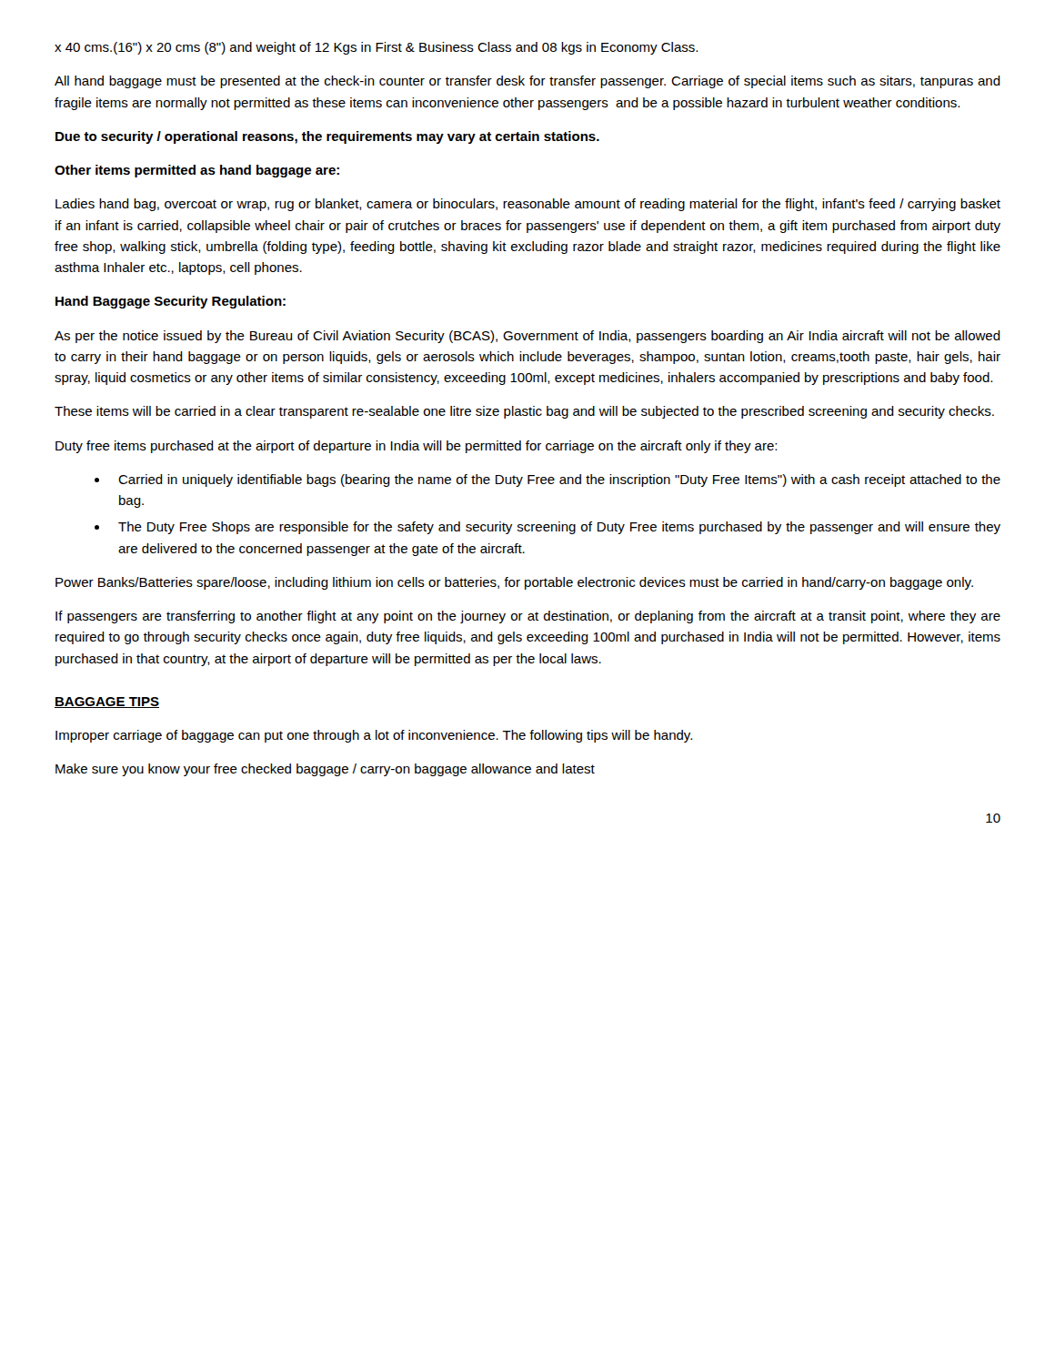x 40 cms.(16") x 20 cms (8") and weight of 12 Kgs in First & Business Class and 08 kgs in Economy Class.
All hand baggage must be presented at the check-in counter or transfer desk for transfer passenger. Carriage of special items such as sitars, tanpuras and fragile items are normally not permitted as these items can inconvenience other passengers and be a possible hazard in turbulent weather conditions.
Due to security / operational reasons, the requirements may vary at certain stations.
Other items permitted as hand baggage are:
Ladies hand bag, overcoat or wrap, rug or blanket, camera or binoculars, reasonable amount of reading material for the flight, infant's feed / carrying basket if an infant is carried, collapsible wheel chair or pair of crutches or braces for passengers' use if dependent on them, a gift item purchased from airport duty free shop, walking stick, umbrella (folding type), feeding bottle, shaving kit excluding razor blade and straight razor, medicines required during the flight like asthma Inhaler etc., laptops, cell phones.
Hand Baggage Security Regulation:
As per the notice issued by the Bureau of Civil Aviation Security (BCAS), Government of India, passengers boarding an Air India aircraft will not be allowed to carry in their hand baggage or on person liquids, gels or aerosols which include beverages, shampoo, suntan lotion, creams,tooth paste, hair gels, hair spray, liquid cosmetics or any other items of similar consistency, exceeding 100ml, except medicines, inhalers accompanied by prescriptions and baby food.
These items will be carried in a clear transparent re-sealable one litre size plastic bag and will be subjected to the prescribed screening and security checks.
Duty free items purchased at the airport of departure in India will be permitted for carriage on the aircraft only if they are:
Carried in uniquely identifiable bags (bearing the name of the Duty Free and the inscription "Duty Free Items") with a cash receipt attached to the bag.
The Duty Free Shops are responsible for the safety and security screening of Duty Free items purchased by the passenger and will ensure they are delivered to the concerned passenger at the gate of the aircraft.
Power Banks/Batteries spare/loose, including lithium ion cells or batteries, for portable electronic devices must be carried in hand/carry-on baggage only.
If passengers are transferring to another flight at any point on the journey or at destination, or deplaning from the aircraft at a transit point, where they are required to go through security checks once again, duty free liquids, and gels exceeding 100ml and purchased in India will not be permitted. However, items purchased in that country, at the airport of departure will be permitted as per the local laws.
BAGGAGE TIPS
Improper carriage of baggage can put one through a lot of inconvenience. The following tips will be handy.
Make sure you know your free checked baggage / carry-on baggage allowance and latest
10